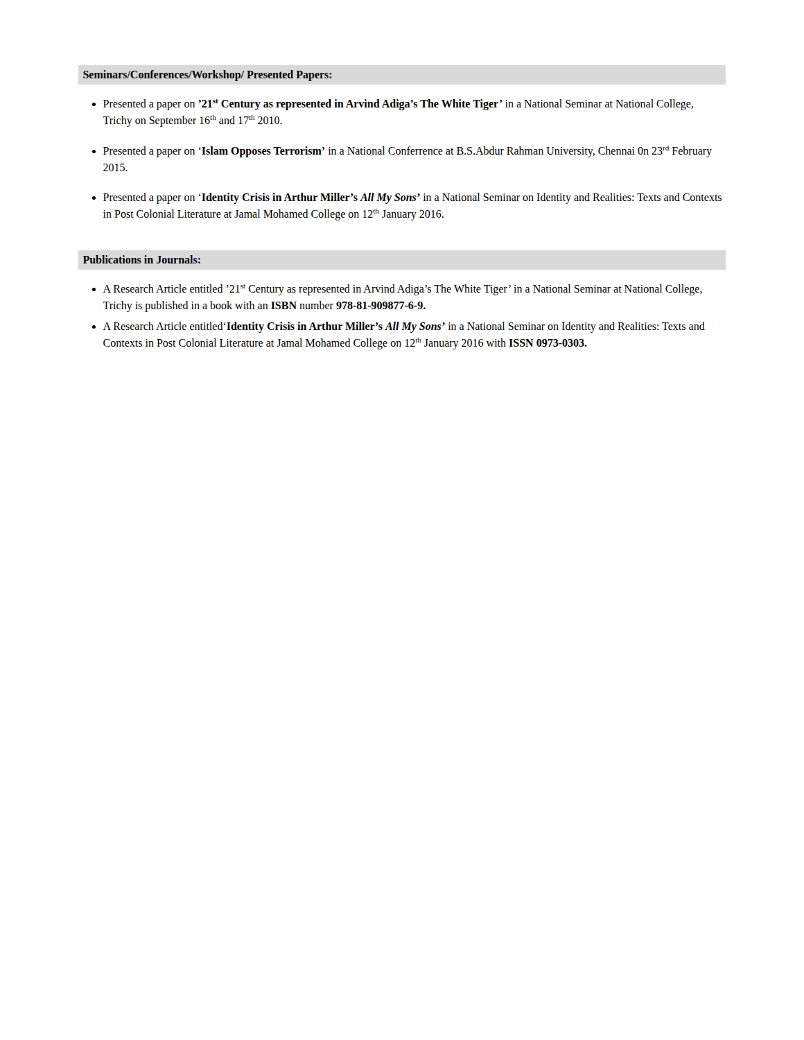Seminars/Conferences/Workshop/ Presented Papers:
Presented a paper on ’21st Century as represented in Arvind Adiga’s The White Tiger’ in a National Seminar at National College, Trichy on September 16th and 17th 2010.
Presented a paper on ‘Islam Opposes Terrorism’ in a National Conferrence at B.S.Abdur Rahman University, Chennai 0n 23rd February 2015.
Presented a paper on ‘Identity Crisis in Arthur Miller’s All My Sons’ in a National Seminar on Identity and Realities: Texts and Contexts in Post Colonial Literature at Jamal Mohamed College on 12th January 2016.
Publications in Journals:
A Research Article entitled ’21st Century as represented in Arvind Adiga’s The White Tiger’ in a National Seminar at National College, Trichy is published in a book with an ISBN number 978-81-909877-6-9.
A Research Article entitled‘Identity Crisis in Arthur Miller’s All My Sons’ in a National Seminar on Identity and Realities: Texts and Contexts in Post Colonial Literature at Jamal Mohamed College on 12th January 2016 with ISSN 0973-0303.